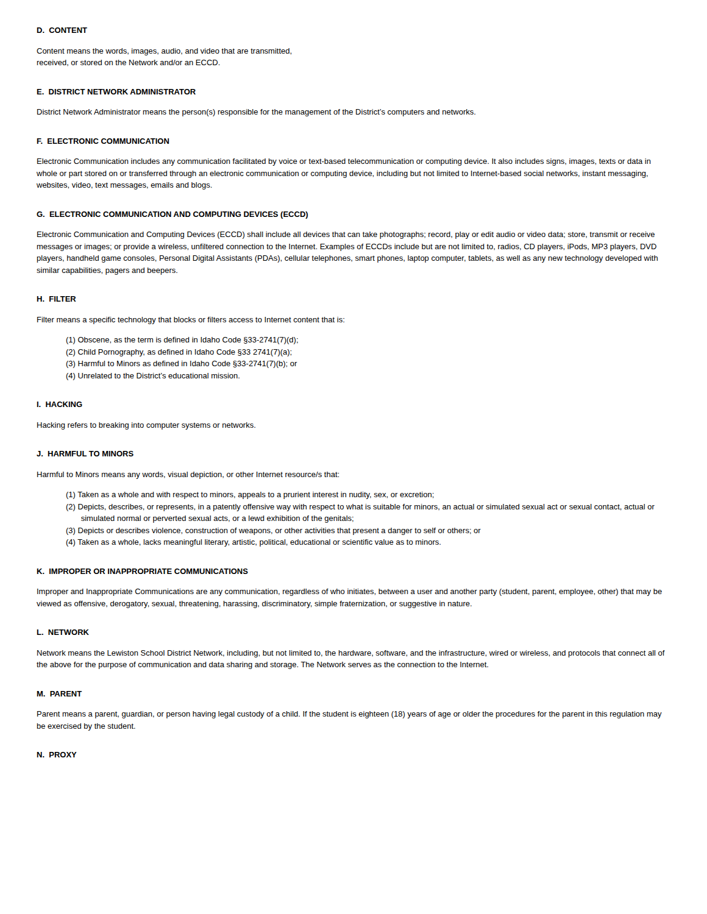D. CONTENT
Content means the words, images, audio, and video that are transmitted,
received, or stored on the Network and/or an ECCD.
E. DISTRICT NETWORK ADMINISTRATOR
District Network Administrator means the person(s) responsible for the management of the District’s computers and networks.
F. ELECTRONIC COMMUNICATION
Electronic Communication includes any communication facilitated by voice or text-based telecommunication or computing device. It also includes signs, images, texts or data in whole or part stored on or transferred through an electronic communication or computing device, including but not limited to Internet-based social networks, instant messaging, websites, video, text messages, emails and blogs.
G. ELECTRONIC COMMUNICATION AND COMPUTING DEVICES (ECCD)
Electronic Communication and Computing Devices (ECCD) shall include all devices that can take photographs; record, play or edit audio or video data; store, transmit or receive messages or images; or provide a wireless, unfiltered connection to the Internet. Examples of ECCDs include but are not limited to, radios, CD players, iPods, MP3 players, DVD players, handheld game consoles, Personal Digital Assistants (PDAs), cellular telephones, smart phones, laptop computer, tablets, as well as any new technology developed with similar capabilities, pagers and beepers.
H. FILTER
Filter means a specific technology that blocks or filters access to Internet content that is:
(1) Obscene, as the term is defined in Idaho Code §33-2741(7)(d);
(2) Child Pornography, as defined in Idaho Code §33 2741(7)(a);
(3) Harmful to Minors as defined in Idaho Code §33-2741(7)(b); or
(4) Unrelated to the District’s educational mission.
I. HACKING
Hacking refers to breaking into computer systems or networks.
J. HARMFUL TO MINORS
Harmful to Minors means any words, visual depiction, or other Internet resource/s that:
(1) Taken as a whole and with respect to minors, appeals to a prurient interest in nudity, sex, or excretion;
(2) Depicts, describes, or represents, in a patently offensive way with respect to what is suitable for minors, an actual or simulated sexual act or sexual contact, actual or simulated normal or perverted sexual acts, or a lewd exhibition of the genitals;
(3) Depicts or describes violence, construction of weapons, or other activities that present a danger to self or others; or
(4) Taken as a whole, lacks meaningful literary, artistic, political, educational or scientific value as to minors.
K. IMPROPER OR INAPPROPRIATE COMMUNICATIONS
Improper and Inappropriate Communications are any communication, regardless of who initiates, between a user and another party (student, parent, employee, other) that may be viewed as offensive, derogatory, sexual, threatening, harassing, discriminatory, simple fraternization, or suggestive in nature.
L. NETWORK
Network means the Lewiston School District Network, including, but not limited to, the hardware, software, and the infrastructure, wired or wireless, and protocols that connect all of the above for the purpose of communication and data sharing and storage. The Network serves as the connection to the Internet.
M. PARENT
Parent means a parent, guardian, or person having legal custody of a child. If the student is eighteen (18) years of age or older the procedures for the parent in this regulation may be exercised by the student.
N. PROXY